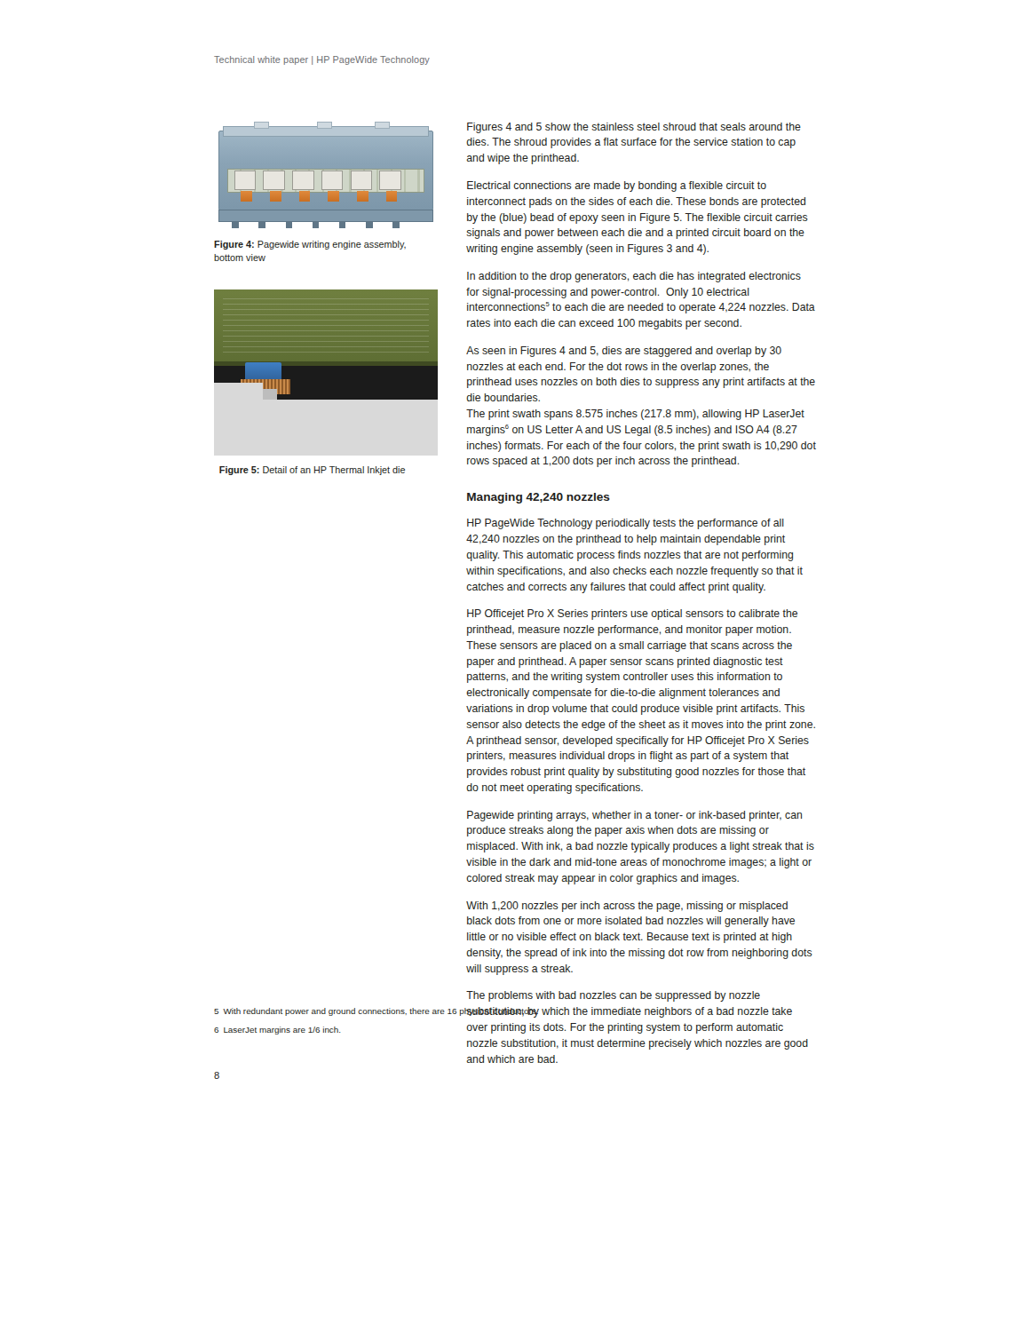Technical white paper | HP PageWide Technology
Figure 4: Pagewide writing engine assembly, bottom view
Figure 5: Detail of an HP Thermal Inkjet die
Figures 4 and 5 show the stainless steel shroud that seals around the dies. The shroud provides a flat surface for the service station to cap and wipe the printhead.
Electrical connections are made by bonding a flexible circuit to interconnect pads on the sides of each die. These bonds are protected by the (blue) bead of epoxy seen in Figure 5. The flexible circuit carries signals and power between each die and a printed circuit board on the writing engine assembly (seen in Figures 3 and 4).
In addition to the drop generators, each die has integrated electronics for signal-processing and power-control. Only 10 electrical interconnections5 to each die are needed to operate 4,224 nozzles. Data rates into each die can exceed 100 megabits per second.
As seen in Figures 4 and 5, dies are staggered and overlap by 30 nozzles at each end. For the dot rows in the overlap zones, the printhead uses nozzles on both dies to suppress any print artifacts at the die boundaries.
The print swath spans 8.575 inches (217.8 mm), allowing HP LaserJet margins6 on US Letter A and US Legal (8.5 inches) and ISO A4 (8.27 inches) formats. For each of the four colors, the print swath is 10,290 dot rows spaced at 1,200 dots per inch across the printhead.
Managing 42,240 nozzles
HP PageWide Technology periodically tests the performance of all 42,240 nozzles on the printhead to help maintain dependable print quality. This automatic process finds nozzles that are not performing within specifications, and also checks each nozzle frequently so that it catches and corrects any failures that could affect print quality.
HP Officejet Pro X Series printers use optical sensors to calibrate the printhead, measure nozzle performance, and monitor paper motion. These sensors are placed on a small carriage that scans across the paper and printhead. A paper sensor scans printed diagnostic test patterns, and the writing system controller uses this information to electronically compensate for die-to-die alignment tolerances and variations in drop volume that could produce visible print artifacts. This sensor also detects the edge of the sheet as it moves into the print zone. A printhead sensor, developed specifically for HP Officejet Pro X Series printers, measures individual drops in flight as part of a system that provides robust print quality by substituting good nozzles for those that do not meet operating specifications.
Pagewide printing arrays, whether in a toner- or ink-based printer, can produce streaks along the paper axis when dots are missing or misplaced. With ink, a bad nozzle typically produces a light streak that is visible in the dark and mid-tone areas of monochrome images; a light or colored streak may appear in color graphics and images.
With 1,200 nozzles per inch across the page, missing or misplaced black dots from one or more isolated bad nozzles will generally have little or no visible effect on black text. Because text is printed at high density, the spread of ink into the missing dot row from neighboring dots will suppress a streak.
The problems with bad nozzles can be suppressed by nozzle substitution, by which the immediate neighbors of a bad nozzle take over printing its dots. For the printing system to perform automatic nozzle substitution, it must determine precisely which nozzles are good and which are bad.
5 With redundant power and ground connections, there are 16 physical conductors.
6 LaserJet margins are 1/6 inch.
8